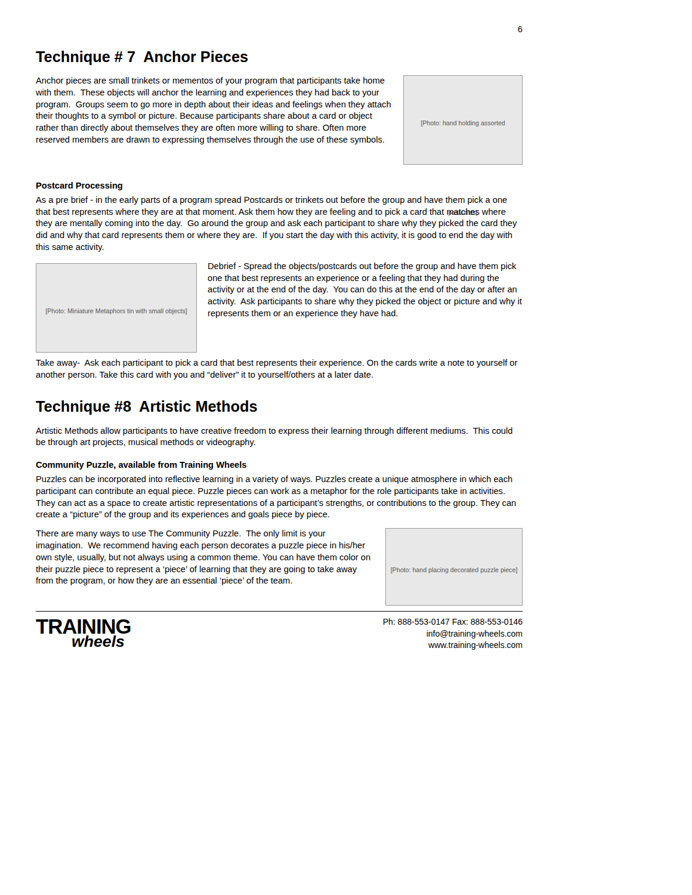6
Technique # 7 Anchor Pieces
[Photo: hand holding assorted postcards]
Anchor pieces are small trinkets or mementos of your program that participants take home with them. These objects will anchor the learning and experiences they had back to your program. Groups seem to go more in depth about their ideas and feelings when they attach their thoughts to a symbol or picture. Because participants share about a card or object rather than directly about themselves they are often more willing to share. Often more reserved members are drawn to expressing themselves through the use of these symbols.
Postcard Processing
As a pre brief - in the early parts of a program spread Postcards or trinkets out before the group and have them pick a one that best represents where they are at that moment. Ask them how they are feeling and to pick a card that matches where they are mentally coming into the day. Go around the group and ask each participant to share why they picked the card they did and why that card represents them or where they are. If you start the day with this activity, it is good to end the day with this same activity.
[Photo: Miniature Metaphors tin with small objects]
Debrief - Spread the objects/postcards out before the group and have them pick one that best represents an experience or a feeling that they had during the activity or at the end of the day. You can do this at the end of the day or after an activity. Ask participants to share why they picked the object or picture and why it represents them or an experience they have had.
Take away- Ask each participant to pick a card that best represents their experience. On the cards write a note to yourself or another person. Take this card with you and “deliver” it to yourself/others at a later date.
Technique #8 Artistic Methods
Artistic Methods allow participants to have creative freedom to express their learning through different mediums. This could be through art projects, musical methods or videography.
Community Puzzle, available from Training Wheels
Puzzles can be incorporated into reflective learning in a variety of ways. Puzzles create a unique atmosphere in which each participant can contribute an equal piece. Puzzle pieces can work as a metaphor for the role participants take in activities. They can act as a space to create artistic representations of a participant’s strengths, or contributions to the group. They can create a “picture” of the group and its experiences and goals piece by piece.
[Photo: hand placing decorated puzzle piece]
There are many ways to use The Community Puzzle. The only limit is your imagination. We recommend having each person decorates a puzzle piece in his/her own style, usually, but not always using a common theme. You can have them color on their puzzle piece to represent a ‘piece’ of learning that they are going to take away from the program, or how they are an essential ‘piece’ of the team.
TRAINING wheels
Ph: 888-553-0147 Fax: 888-553-0146
info@training-wheels.com
www.training-wheels.com